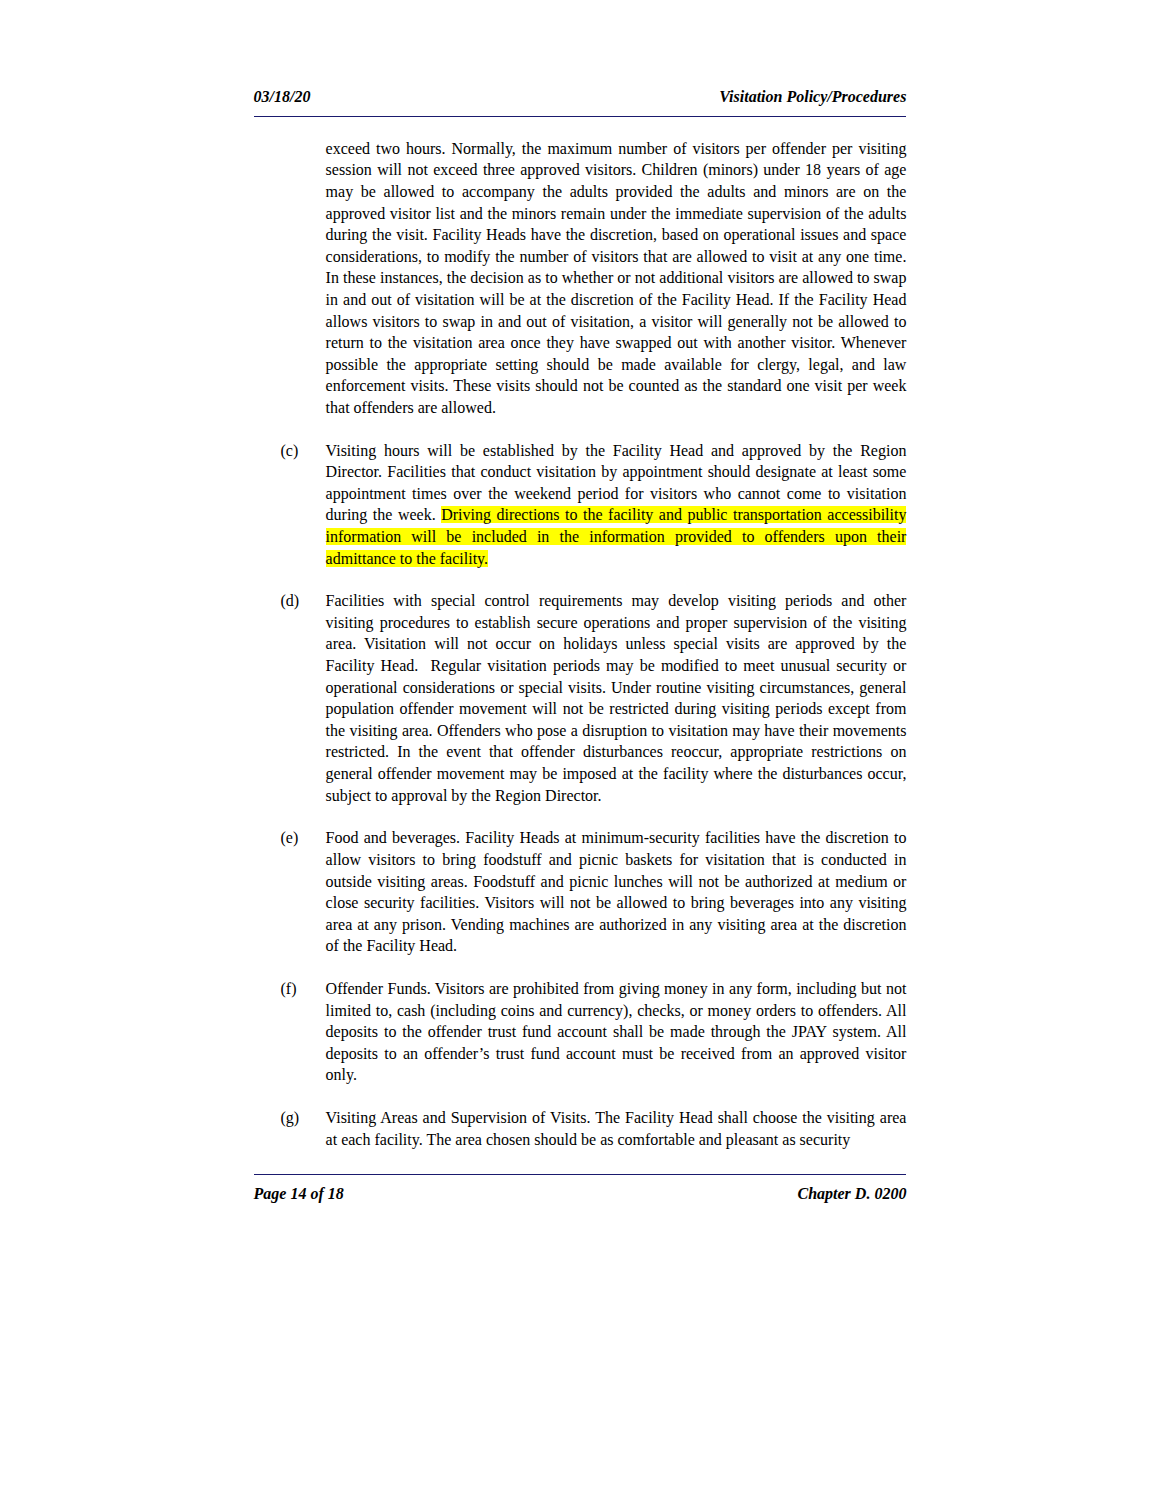03/18/20 Visitation Policy/Procedures
exceed two hours. Normally, the maximum number of visitors per offender per visiting session will not exceed three approved visitors. Children (minors) under 18 years of age may be allowed to accompany the adults provided the adults and minors are on the approved visitor list and the minors remain under the immediate supervision of the adults during the visit. Facility Heads have the discretion, based on operational issues and space considerations, to modify the number of visitors that are allowed to visit at any one time. In these instances, the decision as to whether or not additional visitors are allowed to swap in and out of visitation will be at the discretion of the Facility Head. If the Facility Head allows visitors to swap in and out of visitation, a visitor will generally not be allowed to return to the visitation area once they have swapped out with another visitor. Whenever possible the appropriate setting should be made available for clergy, legal, and law enforcement visits. These visits should not be counted as the standard one visit per week that offenders are allowed.
(c)
Visiting hours will be established by the Facility Head and approved by the Region Director. Facilities that conduct visitation by appointment should designate at least some appointment times over the weekend period for visitors who cannot come to visitation during the week. Driving directions to the facility and public transportation accessibility information will be included in the information provided to offenders upon their admittance to the facility.
(d)
Facilities with special control requirements may develop visiting periods and other visiting procedures to establish secure operations and proper supervision of the visiting area. Visitation will not occur on holidays unless special visits are approved by the Facility Head. Regular visitation periods may be modified to meet unusual security or operational considerations or special visits. Under routine visiting circumstances, general population offender movement will not be restricted during visiting periods except from the visiting area. Offenders who pose a disruption to visitation may have their movements restricted. In the event that offender disturbances reoccur, appropriate restrictions on general offender movement may be imposed at the facility where the disturbances occur, subject to approval by the Region Director.
(e)
Food and beverages. Facility Heads at minimum-security facilities have the discretion to allow visitors to bring foodstuff and picnic baskets for visitation that is conducted in outside visiting areas. Foodstuff and picnic lunches will not be authorized at medium or close security facilities. Visitors will not be allowed to bring beverages into any visiting area at any prison. Vending machines are authorized in any visiting area at the discretion of the Facility Head.
(f)
Offender Funds. Visitors are prohibited from giving money in any form, including but not limited to, cash (including coins and currency), checks, or money orders to offenders. All deposits to the offender trust fund account shall be made through the JPAY system. All deposits to an offender’s trust fund account must be received from an approved visitor only.
(g)
Visiting Areas and Supervision of Visits. The Facility Head shall choose the visiting area at each facility. The area chosen should be as comfortable and pleasant as security
Page 14 of 18 Chapter D. 0200